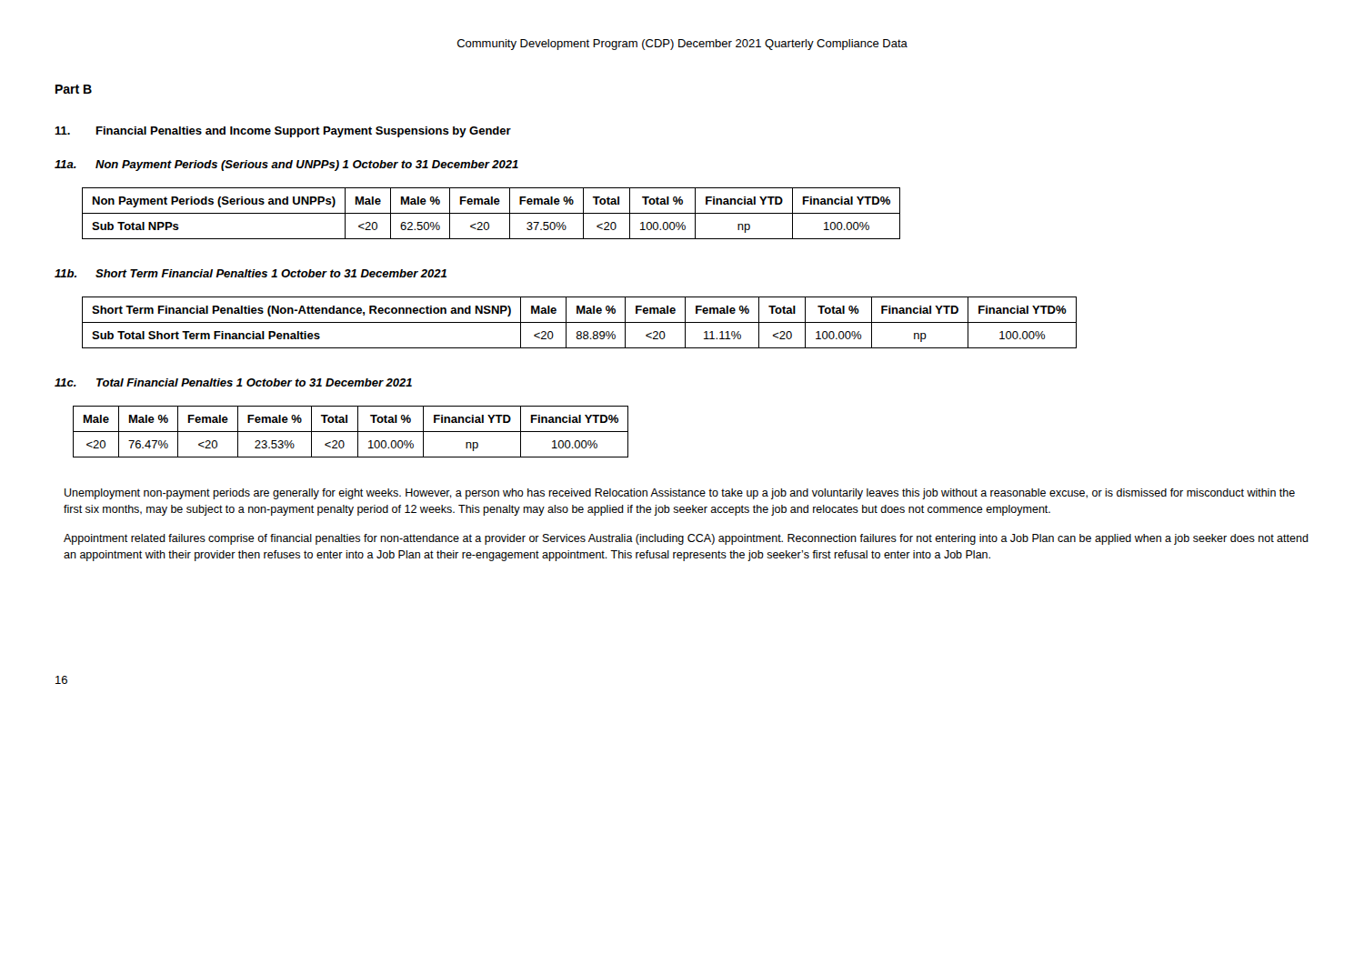Community Development Program (CDP) December 2021 Quarterly Compliance Data
Part B
11. Financial Penalties and Income Support Payment Suspensions by Gender
11a. Non Payment Periods (Serious and UNPPs) 1 October to 31 December 2021
| Non Payment Periods (Serious and UNPPs) | Male | Male % | Female | Female % | Total | Total % | Financial YTD | Financial YTD% |
| --- | --- | --- | --- | --- | --- | --- | --- | --- |
| Sub Total NPPs | <20 | 62.50% | <20 | 37.50% | <20 | 100.00% | np | 100.00% |
11b. Short Term Financial Penalties 1 October to 31 December 2021
| Short Term Financial Penalties (Non-Attendance, Reconnection and NSNP) | Male | Male % | Female | Female % | Total | Total % | Financial YTD | Financial YTD% |
| --- | --- | --- | --- | --- | --- | --- | --- | --- |
| Sub Total Short Term Financial Penalties | <20 | 88.89% | <20 | 11.11% | <20 | 100.00% | np | 100.00% |
11c. Total Financial Penalties 1 October to 31 December 2021
| Male | Male % | Female | Female % | Total | Total % | Financial YTD | Financial YTD% |
| --- | --- | --- | --- | --- | --- | --- | --- |
| <20 | 76.47% | <20 | 23.53% | <20 | 100.00% | np | 100.00% |
Unemployment non-payment periods are generally for eight weeks. However, a person who has received Relocation Assistance to take up a job and voluntarily leaves this job without a reasonable excuse, or is dismissed for misconduct within the first six months, may be subject to a non-payment penalty period of 12 weeks. This penalty may also be applied if the job seeker accepts the job and relocates but does not commence employment.
Appointment related failures comprise of financial penalties for non-attendance at a provider or Services Australia (including CCA) appointment. Reconnection failures for not entering into a Job Plan can be applied when a job seeker does not attend an appointment with their provider then refuses to enter into a Job Plan at their re-engagement appointment. This refusal represents the job seeker’s first refusal to enter into a Job Plan.
16